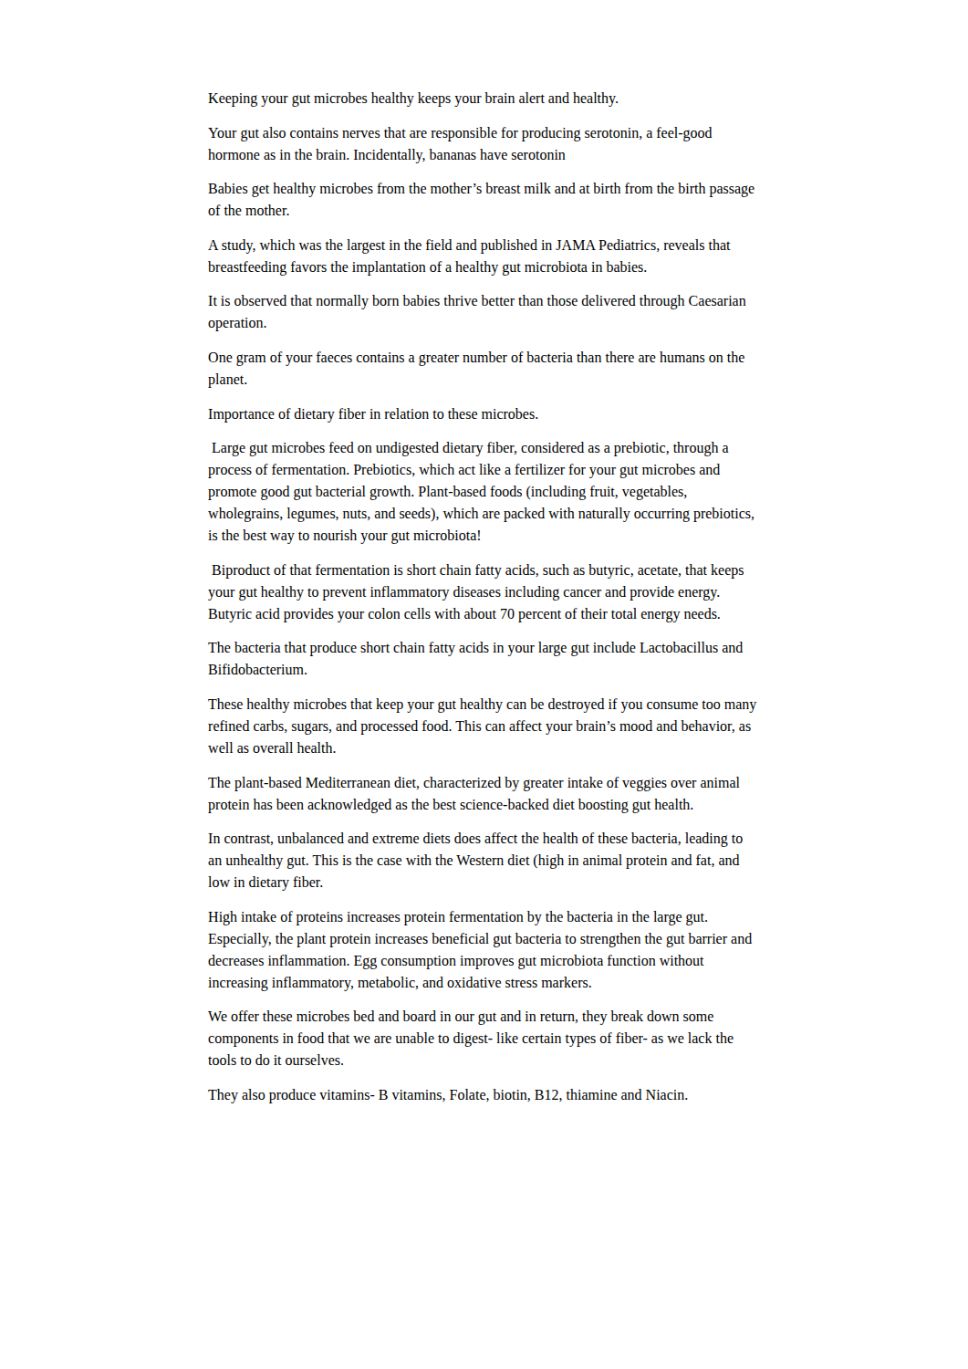Keeping your gut microbes healthy keeps your brain alert and healthy.
Your gut also contains nerves that are responsible for producing serotonin, a feel-good hormone as in the brain. Incidentally, bananas have serotonin
Babies get healthy microbes from the mother’s breast milk and at birth from the birth passage of the mother.
A study, which was the largest in the field and published in JAMA Pediatrics, reveals that breastfeeding favors the implantation of a healthy gut microbiota in babies.
It is observed that normally born babies thrive better than those delivered through Caesarian operation.
One gram of your faeces contains a greater number of bacteria than there are humans on the planet.
Importance of dietary fiber in relation to these microbes.
Large gut microbes feed on undigested dietary fiber, considered as a prebiotic, through a process of fermentation. Prebiotics, which act like a fertilizer for your gut microbes and promote good gut bacterial growth. Plant-based foods (including fruit, vegetables, wholegrains, legumes, nuts, and seeds), which are packed with naturally occurring prebiotics, is the best way to nourish your gut microbiota!
Biproduct of that fermentation is short chain fatty acids, such as butyric, acetate, that keeps your gut healthy to prevent inflammatory diseases including cancer and provide energy. Butyric acid provides your colon cells with about 70 percent of their total energy needs.
The bacteria that produce short chain fatty acids in your large gut include Lactobacillus and Bifidobacterium.
These healthy microbes that keep your gut healthy can be destroyed if you consume too many refined carbs, sugars, and processed food. This can affect your brain’s mood and behavior, as well as overall health.
The plant-based Mediterranean diet, characterized by greater intake of veggies over animal protein has been acknowledged as the best science-backed diet boosting gut health.
In contrast, unbalanced and extreme diets does affect the health of these bacteria, leading to an unhealthy gut. This is the case with the Western diet (high in animal protein and fat, and low in dietary fiber.
High intake of proteins increases protein fermentation by the bacteria in the large gut. Especially, the plant protein increases beneficial gut bacteria to strengthen the gut barrier and decreases inflammation. Egg consumption improves gut microbiota function without increasing inflammatory, metabolic, and oxidative stress markers.
We offer these microbes bed and board in our gut and in return, they break down some components in food that we are unable to digest- like certain types of fiber- as we lack the tools to do it ourselves.
They also produce vitamins- B vitamins, Folate, biotin, B12, thiamine and Niacin.